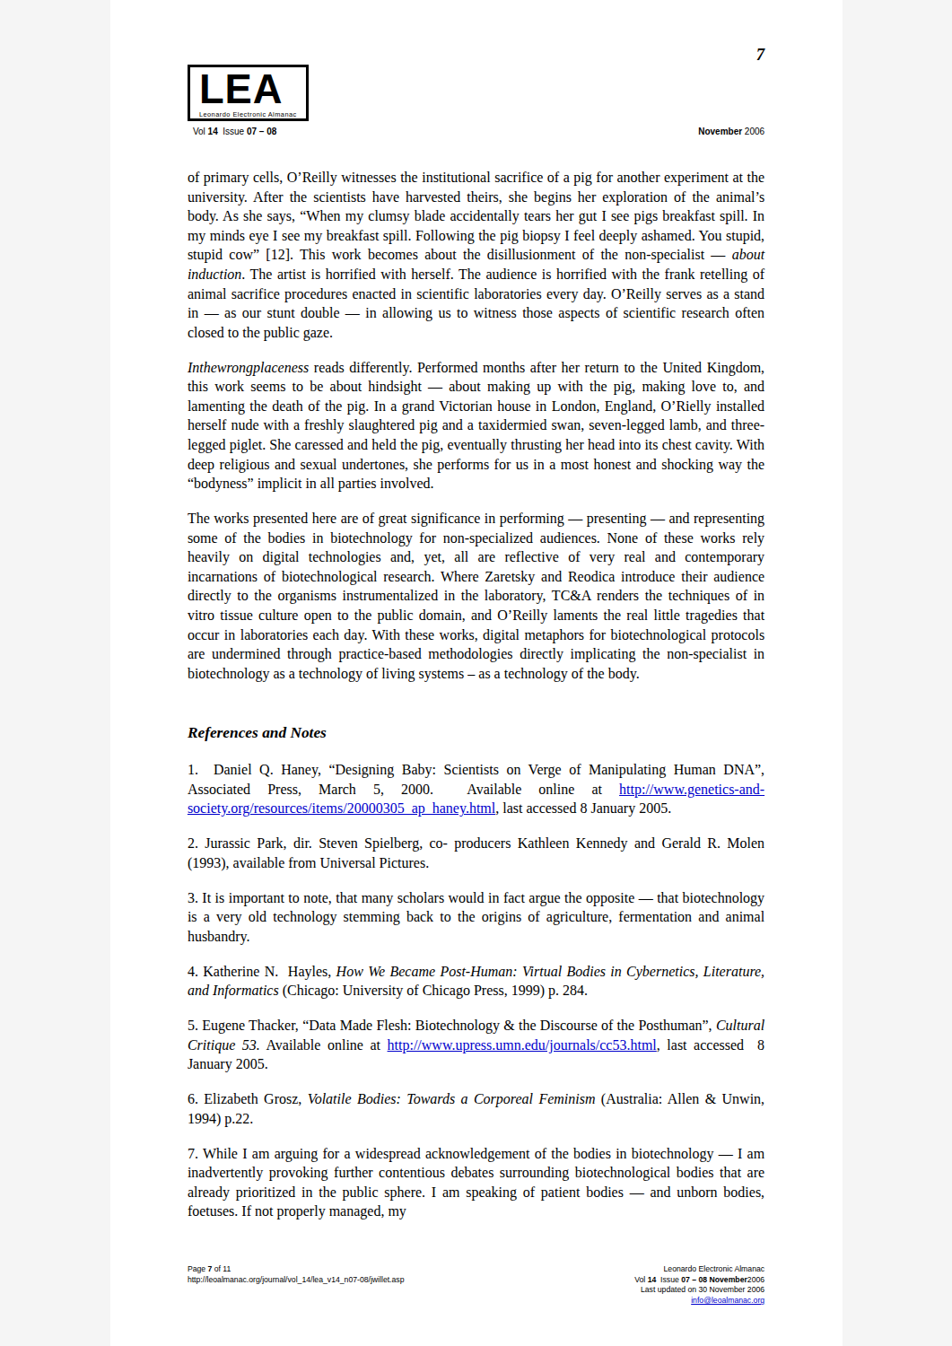7
LEA
Leonardo Electronic Almanac
Vol 14 Issue 07 – 08
November 2006
of primary cells, O’Reilly witnesses the institutional sacrifice of a pig for another experiment at the university. After the scientists have harvested theirs, she begins her exploration of the animal’s body. As she says, “When my clumsy blade accidentally tears her gut I see pigs breakfast spill. In my minds eye I see my breakfast spill. Following the pig biopsy I feel deeply ashamed. You stupid, stupid cow” [12]. This work becomes about the disillusionment of the non-specialist — about induction. The artist is horrified with herself. The audience is horrified with the frank retelling of animal sacrifice procedures enacted in scientific laboratories every day. O’Reilly serves as a stand in — as our stunt double — in allowing us to witness those aspects of scientific research often closed to the public gaze.
Inthewrongplaceness reads differently. Performed months after her return to the United Kingdom, this work seems to be about hindsight — about making up with the pig, making love to, and lamenting the death of the pig. In a grand Victorian house in London, England, O’Rielly installed herself nude with a freshly slaughtered pig and a taxidermied swan, seven-legged lamb, and three-legged piglet. She caressed and held the pig, eventually thrusting her head into its chest cavity. With deep religious and sexual undertones, she performs for us in a most honest and shocking way the “bodyness” implicit in all parties involved.
The works presented here are of great significance in performing — presenting — and representing some of the bodies in biotechnology for non-specialized audiences. None of these works rely heavily on digital technologies and, yet, all are reflective of very real and contemporary incarnations of biotechnological research. Where Zaretsky and Reodica introduce their audience directly to the organisms instrumentalized in the laboratory, TC&A renders the techniques of in vitro tissue culture open to the public domain, and O’Reilly laments the real little tragedies that occur in laboratories each day. With these works, digital metaphors for biotechnological protocols are undermined through practice-based methodologies directly implicating the non-specialist in biotechnology as a technology of living systems – as a technology of the body.
References and Notes
1. Daniel Q. Haney, “Designing Baby: Scientists on Verge of Manipulating Human DNA”, Associated Press, March 5, 2000. Available online at http://www.genetics-and-society.org/resources/items/20000305_ap_haney.html, last accessed 8 January 2005.
2. Jurassic Park, dir. Steven Spielberg, co- producers Kathleen Kennedy and Gerald R. Molen (1993), available from Universal Pictures.
3. It is important to note, that many scholars would in fact argue the opposite — that biotechnology is a very old technology stemming back to the origins of agriculture, fermentation and animal husbandry.
4. Katherine N. Hayles, How We Became Post-Human: Virtual Bodies in Cybernetics, Literature, and Informatics (Chicago: University of Chicago Press, 1999) p. 284.
5. Eugene Thacker, “Data Made Flesh: Biotechnology & the Discourse of the Posthuman”, Cultural Critique 53. Available online at http://www.upress.umn.edu/journals/cc53.html, last accessed 8 January 2005.
6. Elizabeth Grosz, Volatile Bodies: Towards a Corporeal Feminism (Australia: Allen & Unwin, 1994) p.22.
7. While I am arguing for a widespread acknowledgement of the bodies in biotechnology — I am inadvertently provoking further contentious debates surrounding biotechnological bodies that are already prioritized in the public sphere. I am speaking of patient bodies — and unborn bodies, foetuses. If not properly managed, my
Page 7 of 11
http://leoalmanac.org/journal/vol_14/lea_v14_n07-08/jwillet.asp
Leonardo Electronic Almanac
Vol 14 Issue 07 – 08 November2006
Last updated on 30 November 2006
info@leoalmanac.org